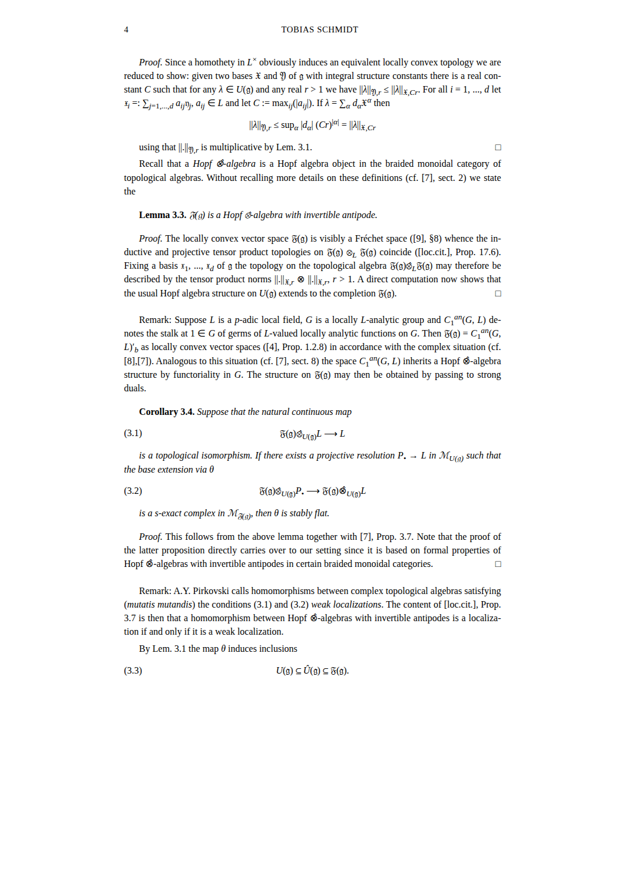4 TOBIAS SCHMIDT
Proof. Since a homothety in L× obviously induces an equivalent locally convex topology we are reduced to show: given two bases 𝔛 and 𝔜 of 𝔤 with integral structure constants there is a real constant C such that for any λ ∈ U(𝔤) and any real r > 1 we have ||λ||𝔜,r ≤ ||λ||𝔛,Cr. For all i = 1, ..., d let 𝔵i =: ∑j=1,...,d aij𝔶j, aij ∈ L and let C := maxij(|aij|). If λ = ∑α dα 𝔛α then
||λ||𝔜,r ≤ supα |dα| (Cr)|α| = ||λ||𝔛,Cr
using that ||.||𝔜,r is multiplicative by Lem. 3.1.
Recall that a Hopf ⊗̂-algebra is a Hopf algebra object in the braided monoidal category of topological algebras. Without recalling more details on these definitions (cf. [7], sect. 2) we state the
Lemma 3.3. 𝔉(𝔤) is a Hopf ⊗̂-algebra with invertible antipode.
Proof. The locally convex vector space 𝔉(𝔤) is visibly a Fréchet space ([9], §8) whence the inductive and projective tensor product topologies on 𝔉(𝔤) ⊗L 𝔉(𝔤) coincide ([loc.cit.], Prop. 17.6). Fixing a basis 𝔵1, ..., 𝔵d of 𝔤 the topology on the topological algebra 𝔉(𝔤)⊗̂L𝔉(𝔤) may therefore be described by the tensor product norms ||.||𝔛,r ⊗ ||.||𝔛,r, r > 1. A direct computation now shows that the usual Hopf algebra structure on U(𝔤) extends to the completion 𝔉(𝔤).
Remark: Suppose L is a p-adic local field, G is a locally L-analytic group and C1an(G, L) denotes the stalk at 1 ∈ G of germs of L-valued locally analytic functions on G. Then 𝔉(𝔤) = C1an(G, L)′b as locally convex vector spaces ([4], Prop. 1.2.8) in accordance with the complex situation (cf. [8],[7]). Analogous to this situation (cf. [7], sect. 8) the space C1an(G, L) inherits a Hopf ⊗̂-algebra structure by functoriality in G. The structure on 𝔉(𝔤) may then be obtained by passing to strong duals.
Corollary 3.4. Suppose that the natural continuous map
(3.1) 𝔉(𝔤)⊗̂U(𝔤)L ⟶ L
is a topological isomorphism. If there exists a projective resolution P• → L in ℳU(𝔤) such that the base extension via θ
(3.2) 𝔉(𝔤)⊗̂U(𝔤)P• ⟶ 𝔉(𝔤)⊗̂U(𝔤)L
is a s-exact complex in ℳ𝔉(𝔤), then θ is stably flat.
Proof. This follows from the above lemma together with [7], Prop. 3.7. Note that the proof of the latter proposition directly carries over to our setting since it is based on formal properties of Hopf ⊗̂-algebras with invertible antipodes in certain braided monoidal categories.
Remark: A.Y. Pirkovski calls homomorphisms between complex topological algebras satisfying (mutatis mutandis) the conditions (3.1) and (3.2) weak localizations. The content of [loc.cit.], Prop. 3.7 is then that a homomorphism between Hopf ⊗̂-algebras with invertible antipodes is a localization if and only if it is a weak localization.
By Lem. 3.1 the map θ induces inclusions
(3.3) U(𝔤) ⊆ Û(𝔤) ⊆ 𝔉(𝔤).